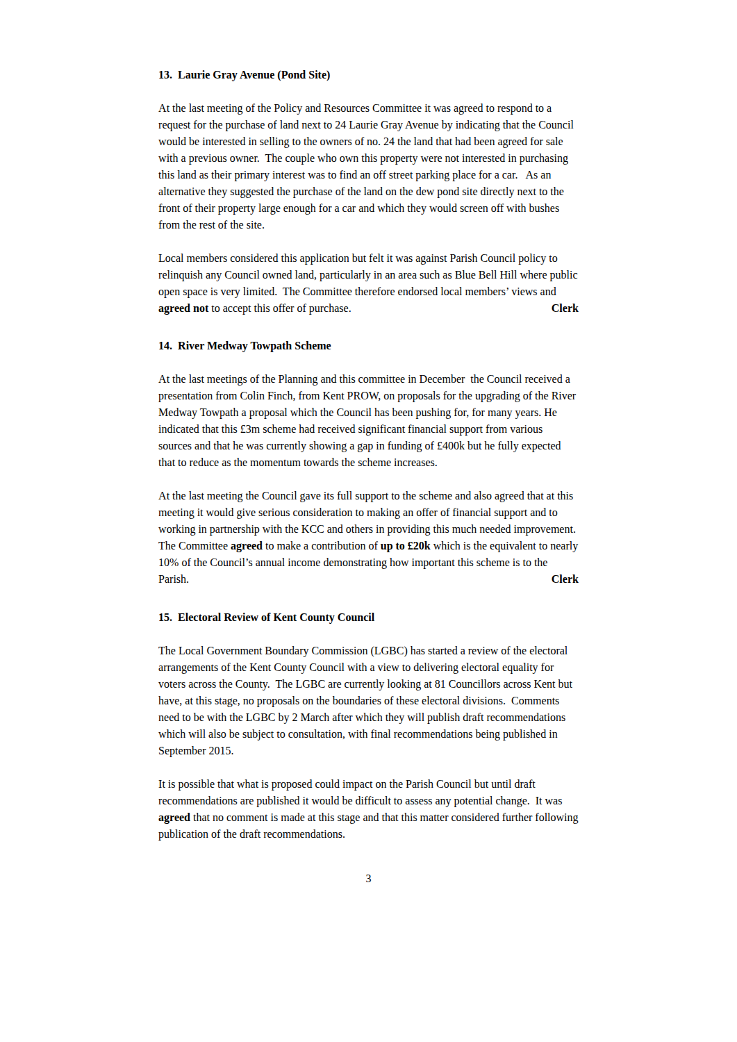13. Laurie Gray Avenue (Pond Site)
At the last meeting of the Policy and Resources Committee it was agreed to respond to a request for the purchase of land next to 24 Laurie Gray Avenue by indicating that the Council would be interested in selling to the owners of no. 24 the land that had been agreed for sale with a previous owner. The couple who own this property were not interested in purchasing this land as their primary interest was to find an off street parking place for a car. As an alternative they suggested the purchase of the land on the dew pond site directly next to the front of their property large enough for a car and which they would screen off with bushes from the rest of the site.
Local members considered this application but felt it was against Parish Council policy to relinquish any Council owned land, particularly in an area such as Blue Bell Hill where public open space is very limited. The Committee therefore endorsed local members’ views and agreed not to accept this offer of purchase.Clerk
14. River Medway Towpath Scheme
At the last meetings of the Planning and this committee in December the Council received a presentation from Colin Finch, from Kent PROW, on proposals for the upgrading of the River Medway Towpath a proposal which the Council has been pushing for, for many years. He indicated that this £3m scheme had received significant financial support from various sources and that he was currently showing a gap in funding of £400k but he fully expected that to reduce as the momentum towards the scheme increases.
At the last meeting the Council gave its full support to the scheme and also agreed that at this meeting it would give serious consideration to making an offer of financial support and to working in partnership with the KCC and others in providing this much needed improvement. The Committee agreed to make a contribution of up to £20k which is the equivalent to nearly 10% of the Council’s annual income demonstrating how important this scheme is to the Parish.Clerk
15. Electoral Review of Kent County Council
The Local Government Boundary Commission (LGBC) has started a review of the electoral arrangements of the Kent County Council with a view to delivering electoral equality for voters across the County. The LGBC are currently looking at 81 Councillors across Kent but have, at this stage, no proposals on the boundaries of these electoral divisions. Comments need to be with the LGBC by 2 March after which they will publish draft recommendations which will also be subject to consultation, with final recommendations being published in September 2015.
It is possible that what is proposed could impact on the Parish Council but until draft recommendations are published it would be difficult to assess any potential change. It was agreed that no comment is made at this stage and that this matter considered further following publication of the draft recommendations.
3